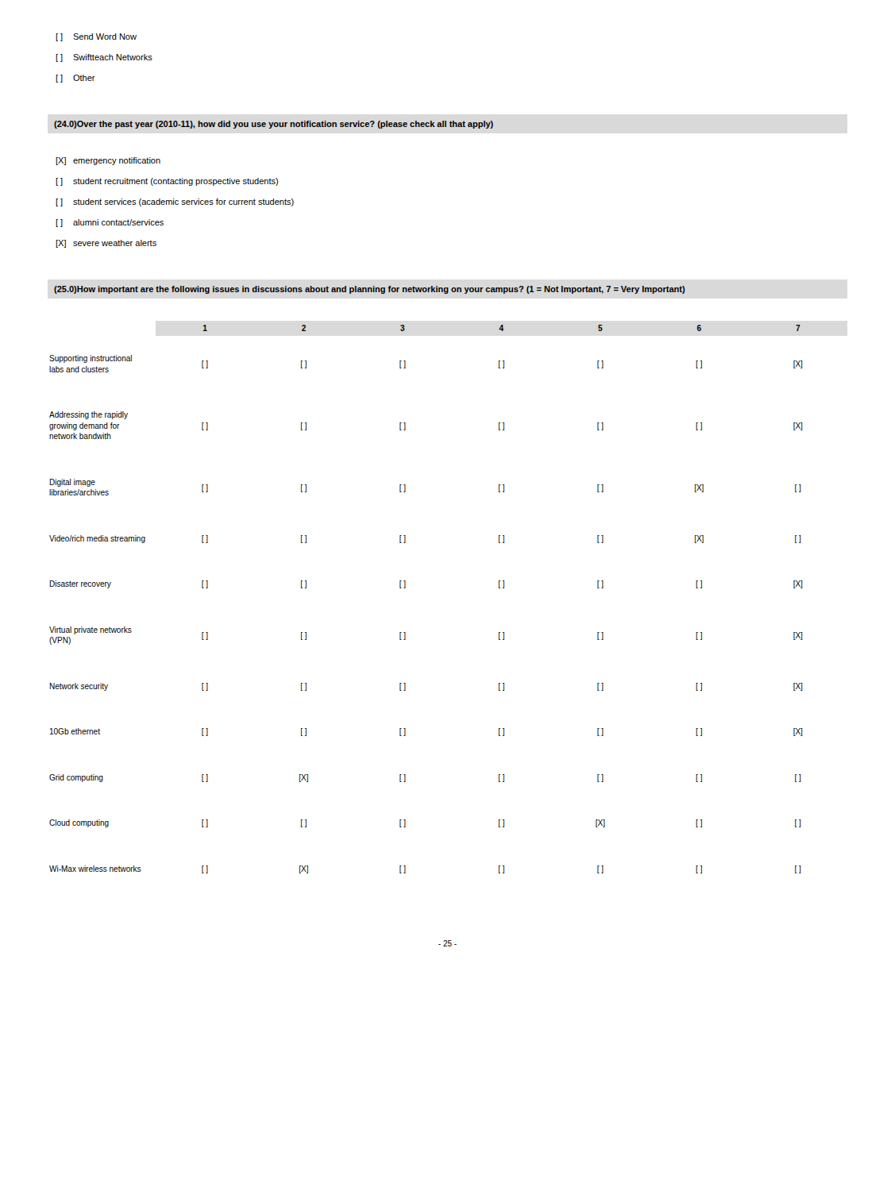[ ] Send Word Now
[ ] Swiftteach Networks
[ ] Other
(24.0)Over the past year (2010-11), how did you use your notification service? (please check all that apply)
[X] emergency notification
[ ] student recruitment (contacting prospective students)
[ ] student services (academic services for current students)
[ ] alumni contact/services
[X] severe weather alerts
(25.0)How important are the following issues in discussions about and planning for networking on your campus? (1 = Not Important, 7 = Very Important)
| | 1 | 2 | 3 | 4 | 5 | 6 | 7 |
| --- | --- | --- | --- | --- | --- | --- | --- |
| Supporting instructional labs and clusters | [ ] | [ ] | [ ] | [ ] | [ ] | [ ] | [X] |
| Addressing the rapidly growing demand for network bandwith | [ ] | [ ] | [ ] | [ ] | [ ] | [ ] | [X] |
| Digital image libraries/archives | [ ] | [ ] | [ ] | [ ] | [ ] | [X] | [ ] |
| Video/rich media streaming | [ ] | [ ] | [ ] | [ ] | [ ] | [X] | [ ] |
| Disaster recovery | [ ] | [ ] | [ ] | [ ] | [ ] | [ ] | [X] |
| Virtual private networks (VPN) | [ ] | [ ] | [ ] | [ ] | [ ] | [ ] | [X] |
| Network security | [ ] | [ ] | [ ] | [ ] | [ ] | [ ] | [X] |
| 10Gb ethernet | [ ] | [ ] | [ ] | [ ] | [ ] | [ ] | [X] |
| Grid computing | [ ] | [X] | [ ] | [ ] | [ ] | [ ] | [ ] |
| Cloud computing | [ ] | [ ] | [ ] | [ ] | [X] | [ ] | [ ] |
| Wi-Max wireless networks | [ ] | [X] | [ ] | [ ] | [ ] | [ ] | [ ] |
- 25 -